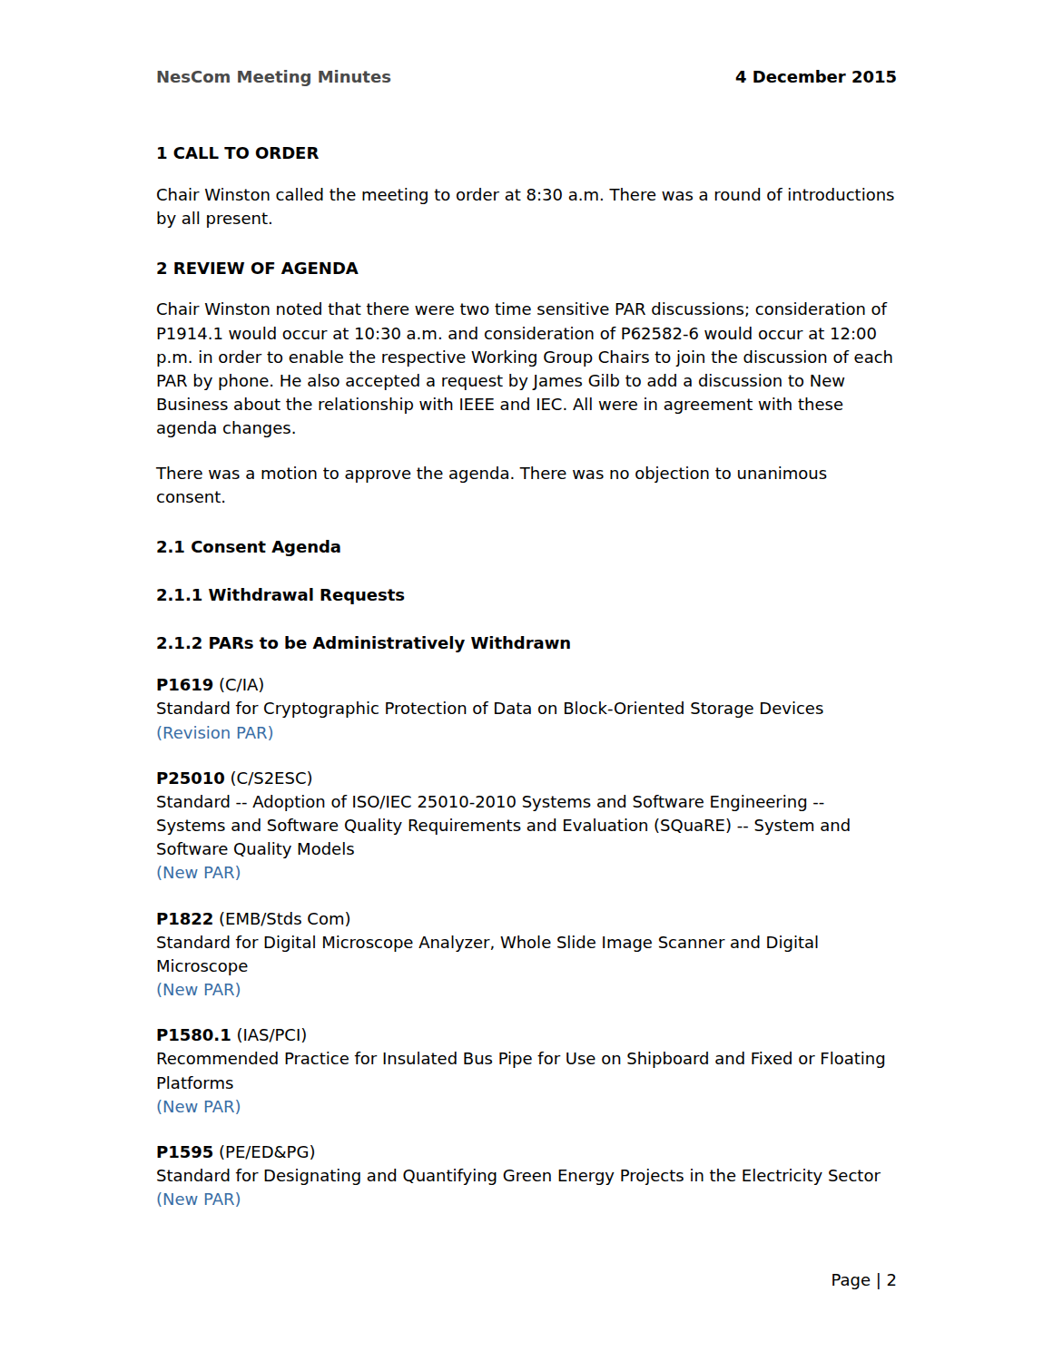NesCom Meeting Minutes 4 December 2015
1 CALL TO ORDER
Chair Winston called the meeting to order at 8:30 a.m. There was a round of introductions by all present.
2 REVIEW OF AGENDA
Chair Winston noted that there were two time sensitive PAR discussions; consideration of P1914.1 would occur at 10:30 a.m. and consideration of P62582-6 would occur at 12:00 p.m. in order to enable the respective Working Group Chairs to join the discussion of each PAR by phone. He also accepted a request by James Gilb to add a discussion to New Business about the relationship with IEEE and IEC. All were in agreement with these agenda changes.
There was a motion to approve the agenda. There was no objection to unanimous consent.
2.1 Consent Agenda
2.1.1 Withdrawal Requests
2.1.2 PARs to be Administratively Withdrawn
P1619 (C/IA)
Standard for Cryptographic Protection of Data on Block-Oriented Storage Devices
(Revision PAR)
P25010 (C/S2ESC)
Standard -- Adoption of ISO/IEC 25010-2010 Systems and Software Engineering -- Systems and Software Quality Requirements and Evaluation (SQuaRE) -- System and Software Quality Models
(New PAR)
P1822 (EMB/Stds Com)
Standard for Digital Microscope Analyzer, Whole Slide Image Scanner and Digital Microscope
(New PAR)
P1580.1 (IAS/PCI)
Recommended Practice for Insulated Bus Pipe for Use on Shipboard and Fixed or Floating Platforms
(New PAR)
P1595 (PE/ED&PG)
Standard for Designating and Quantifying Green Energy Projects in the Electricity Sector
(New PAR)
Page | 2